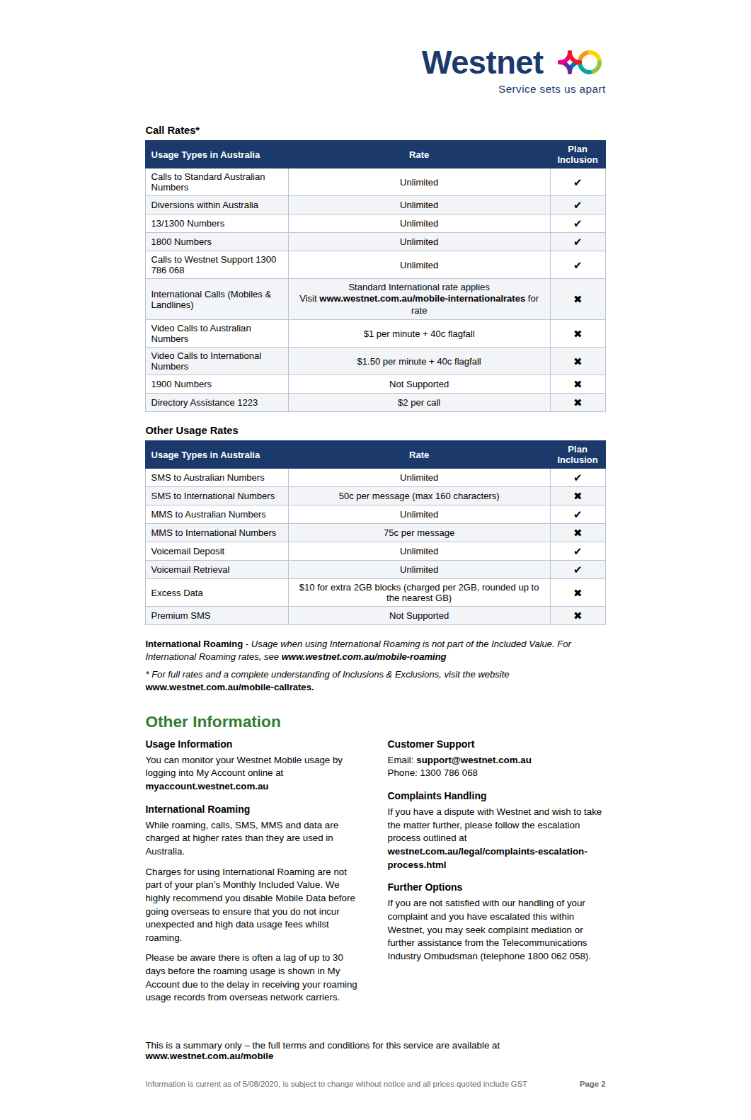Westnet
Service sets us apart
Call Rates*
| Usage Types in Australia | Rate | Plan Inclusion |
| --- | --- | --- |
| Calls to Standard Australian Numbers | Unlimited | ✔ |
| Diversions within Australia | Unlimited | ✔ |
| 13/1300 Numbers | Unlimited | ✔ |
| 1800 Numbers | Unlimited | ✔ |
| Calls to Westnet Support 1300 786 068 | Unlimited | ✔ |
| International Calls (Mobiles & Landlines) | Standard International rate applies Visit www.westnet.com.au/mobile-internationalrates for rate | ✖ |
| Video Calls to Australian Numbers | $1 per minute + 40c flagfall | ✖ |
| Video Calls to International Numbers | $1.50 per minute + 40c flagfall | ✖ |
| 1900 Numbers | Not Supported | ✖ |
| Directory Assistance 1223 | $2 per call | ✖ |
Other Usage Rates
| Usage Types in Australia | Rate | Plan Inclusion |
| --- | --- | --- |
| SMS to Australian Numbers | Unlimited | ✔ |
| SMS to International Numbers | 50c per message (max 160 characters) | ✖ |
| MMS to Australian Numbers | Unlimited | ✔ |
| MMS to International Numbers | 75c per message | ✖ |
| Voicemail Deposit | Unlimited | ✔ |
| Voicemail Retrieval | Unlimited | ✔ |
| Excess Data | $10 for extra 2GB blocks (charged per 2GB, rounded up to the nearest GB) | ✖ |
| Premium SMS | Not Supported | ✖ |
International Roaming - Usage when using International Roaming is not part of the Included Value. For International Roaming rates, see www.westnet.com.au/mobile-roaming
* For full rates and a complete understanding of Inclusions & Exclusions, visit the website www.westnet.com.au/mobile-callrates.
Other Information
Usage Information
You can monitor your Westnet Mobile usage by logging into My Account online at myaccount.westnet.com.au
International Roaming
While roaming, calls, SMS, MMS and data are charged at higher rates than they are used in Australia.
Charges for using International Roaming are not part of your plan’s Monthly Included Value. We highly recommend you disable Mobile Data before going overseas to ensure that you do not incur unexpected and high data usage fees whilst roaming.
Please be aware there is often a lag of up to 30 days before the roaming usage is shown in My Account due to the delay in receiving your roaming usage records from overseas network carriers.
Customer Support
Email: support@westnet.com.au
Phone: 1300 786 068
Complaints Handling
If you have a dispute with Westnet and wish to take the matter further, please follow the escalation process outlined at westnet.com.au/legal/complaints-escalation-process.html
Further Options
If you are not satisfied with our handling of your complaint and you have escalated this within Westnet, you may seek complaint mediation or further assistance from the Telecommunications Industry Ombudsman (telephone 1800 062 058).
This is a summary only – the full terms and conditions for this service are available at www.westnet.com.au/mobile
Information is current as of 5/08/2020, is subject to change without notice and all prices quoted include GST
Page 2